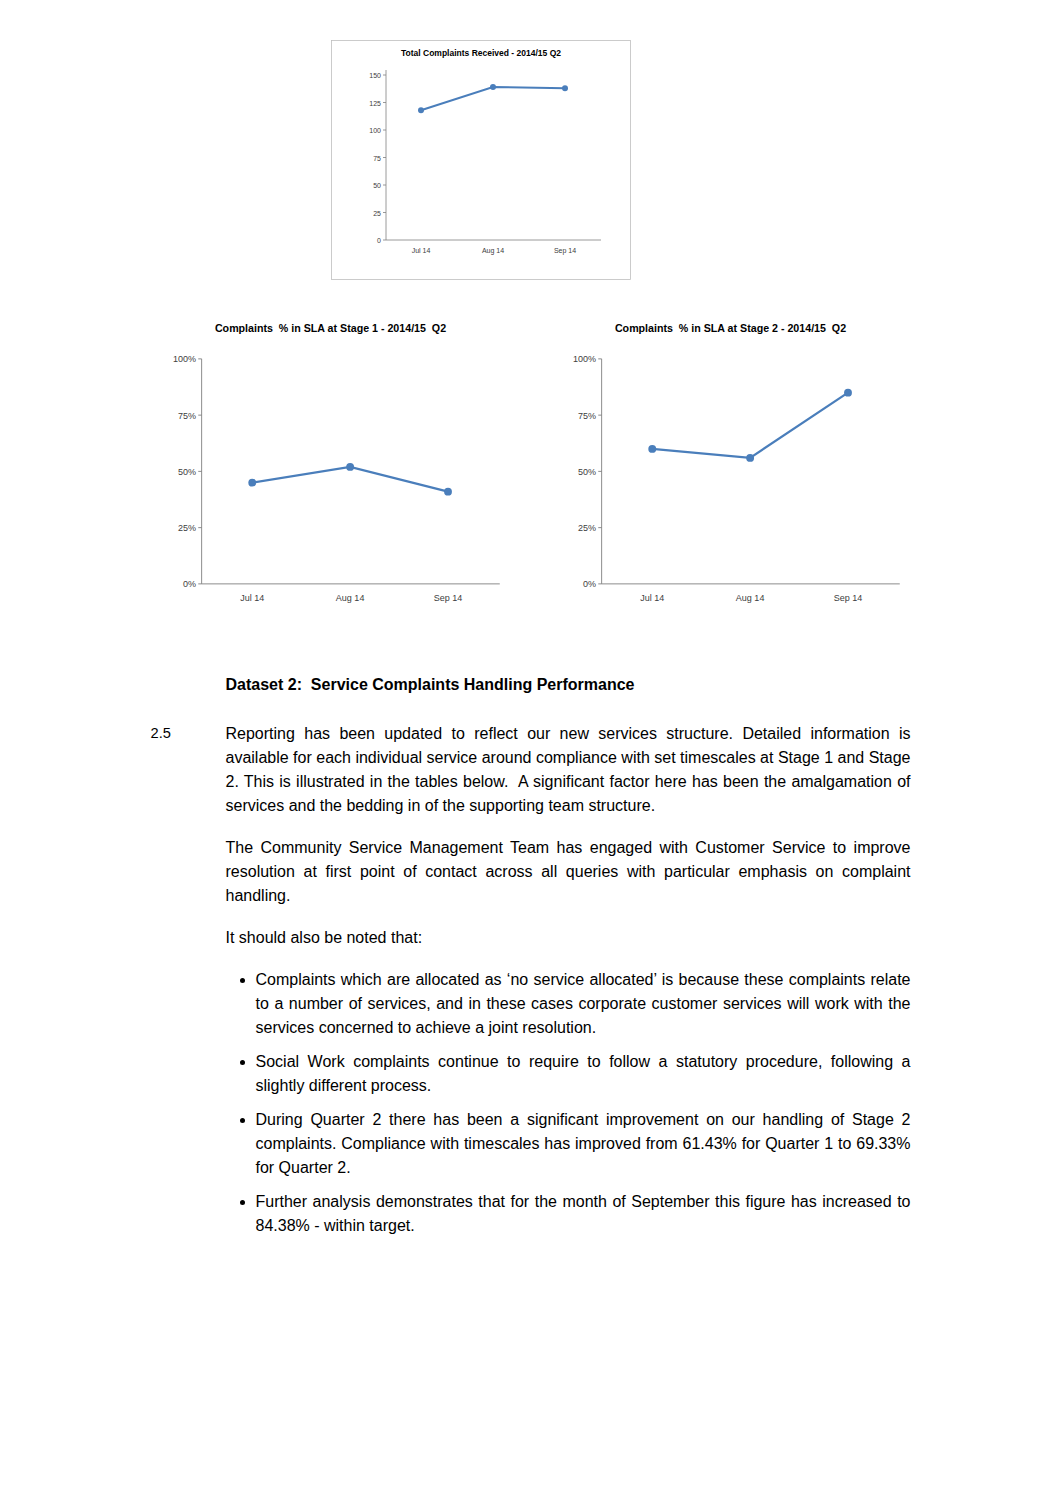Total Complaints Received - 2014/15 Q2 0 25 50 75 100 125 150 Jul 14 Aug 14 Sep 14
Complaints % in SLA at Stage 1 - 2014/15 Q2
0% 25% 50% 75% 100% Jul 14 Aug 14 Sep 14
Complaints % in SLA at Stage 2 - 2014/15 Q2
0% 25% 50% 75% 100% Jul 14 Aug 14 Sep 14
Dataset 2: Service Complaints Handling Performance
2.5
Reporting has been updated to reflect our new services structure. Detailed information is available for each individual service around compliance with set timescales at Stage 1 and Stage 2. This is illustrated in the tables below. A significant factor here has been the amalgamation of services and the bedding in of the supporting team structure.
The Community Service Management Team has engaged with Customer Service to improve resolution at first point of contact across all queries with particular emphasis on complaint handling.
It should also be noted that:
Complaints which are allocated as ‘no service allocated’ is because these complaints relate to a number of services, and in these cases corporate customer services will work with the services concerned to achieve a joint resolution.
Social Work complaints continue to require to follow a statutory procedure, following a slightly different process.
During Quarter 2 there has been a significant improvement on our handling of Stage 2 complaints. Compliance with timescales has improved from 61.43% for Quarter 1 to 69.33% for Quarter 2.
Further analysis demonstrates that for the month of September this figure has increased to 84.38% - within target.